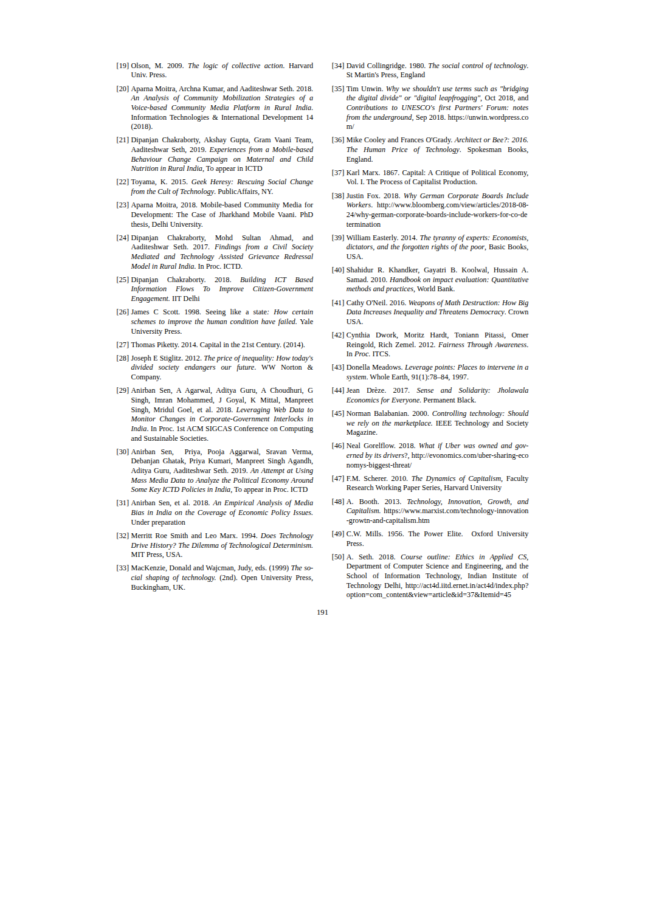[19] Olson, M. 2009. The logic of collective action. Harvard Univ. Press.
[20] Aparna Moitra, Archna Kumar, and Aaditeshwar Seth. 2018. An Analysis of Community Mobilization Strategies of a Voice-based Community Media Platform in Rural India. Information Technologies & International Development 14 (2018).
[21] Dipanjan Chakraborty, Akshay Gupta, Gram Vaani Team, Aaditeshwar Seth, 2019. Experiences from a Mobile-based Behaviour Change Campaign on Maternal and Child Nutrition in Rural India, To appear in ICTD
[22] Toyama, K. 2015. Geek Heresy: Rescuing Social Change from the Cult of Technology. PublicAffairs, NY.
[23] Aparna Moitra, 2018. Mobile-based Community Media for Development: The Case of Jharkhand Mobile Vaani. PhD thesis, Delhi University.
[24] Dipanjan Chakraborty, Mohd Sultan Ahmad, and Aaditeshwar Seth. 2017. Findings from a Civil Society Mediated and Technology Assisted Grievance Redressal Model in Rural India. In Proc. ICTD.
[25] Dipanjan Chakraborty. 2018. Building ICT Based Information Flows To Improve Citizen-Government Engagement. IIT Delhi
[26] James C Scott. 1998. Seeing like a state: How certain schemes to improve the human condition have failed. Yale University Press.
[27] Thomas Piketty. 2014. Capital in the 21st Century. (2014).
[28] Joseph E Stiglitz. 2012. The price of inequality: How today's divided society endangers our future. WW Norton & Company.
[29] Anirban Sen, A Agarwal, Aditya Guru, A Choudhuri, G Singh, Imran Mohammed, J Goyal, K Mittal, Manpreet Singh, Mridul Goel, et al. 2018. Leveraging Web Data to Monitor Changes in Corporate-Government Interlocks in India. In Proc. 1st ACM SIGCAS Conference on Computing and Sustainable Societies.
[30] Anirban Sen, Priya, Pooja Aggarwal, Sravan Verma, Debanjan Ghatak, Priya Kumari, Manpreet Singh Agandh, Aditya Guru, Aaditeshwar Seth. 2019. An Attempt at Using Mass Media Data to Analyze the Political Economy Around Some Key ICTD Policies in India, To appear in Proc. ICTD
[31] Anirban Sen, et al. 2018. An Empirical Analysis of Media Bias in India on the Coverage of Economic Policy Issues. Under preparation
[32] Merritt Roe Smith and Leo Marx. 1994. Does Technology Drive History? The Dilemma of Technological Determinism. MIT Press, USA.
[33] MacKenzie, Donald and Wajcman, Judy, eds. (1999) The social shaping of technology. (2nd). Open University Press, Buckingham, UK.
[34] David Collingridge. 1980. The social control of technology. St Martin's Press, England
[35] Tim Unwin. Why we shouldn't use terms such as "bridging the digital divide" or "digital leapfrogging", Oct 2018, and Contributions to UNESCO's first Partners' Forum: notes from the underground, Sep 2018. https://unwin.wordpress.com/
[36] Mike Cooley and Frances O'Grady. Architect or Bee?: 2016. The Human Price of Technology. Spokesman Books, England.
[37] Karl Marx. 1867. Capital: A Critique of Political Economy, Vol. I. The Process of Capitalist Production.
[38] Justin Fox. 2018. Why German Corporate Boards Include Workers. http://www.bloomberg.com/view/articles/2018-08-24/why-german-corporate-boards-include-workers-for-co-determination
[39] William Easterly. 2014. The tyranny of experts: Economists, dictators, and the forgotten rights of the poor, Basic Books, USA.
[40] Shahidur R. Khandker, Gayatri B. Koolwal, Hussain A. Samad. 2010. Handbook on impact evaluation: Quantitative methods and practices, World Bank.
[41] Cathy O'Neil. 2016. Weapons of Math Destruction: How Big Data Increases Inequality and Threatens Democracy. Crown USA.
[42] Cynthia Dwork, Moritz Hardt, Toniann Pitassi, Omer Reingold, Rich Zemel. 2012. Fairness Through Awareness. In Proc. ITCS.
[43] Donella Meadows. Leverage points: Places to intervene in a system. Whole Earth, 91(1):78–84, 1997.
[44] Jean Drèze. 2017. Sense and Solidarity: Jholawala Economics for Everyone. Permanent Black.
[45] Norman Balabanian. 2000. Controlling technology: Should we rely on the marketplace. IEEE Technology and Society Magazine.
[46] Neal Gorelflow. 2018. What if Uber was owned and governed by its drivers?, http://evonomics.com/uber-sharing-economys-biggest-threat/
[47] F.M. Scherer. 2010. The Dynamics of Capitalism, Faculty Research Working Paper Series, Harvard University
[48] A. Booth. 2013. Technology, Innovation, Growth, and Capitalism. https://www.marxist.com/technology-innovation-growtn-and-capitalism.htm
[49] C.W. Mills. 1956. The Power Elite. Oxford University Press.
[50] A. Seth. 2018. Course outline: Ethics in Applied CS, Department of Computer Science and Engineering, and the School of Information Technology, Indian Institute of Technology Delhi, http://act4d.iitd.ernet.in/act4d/index.php?option=com_content&view=article&id=37&Itemid=45
191